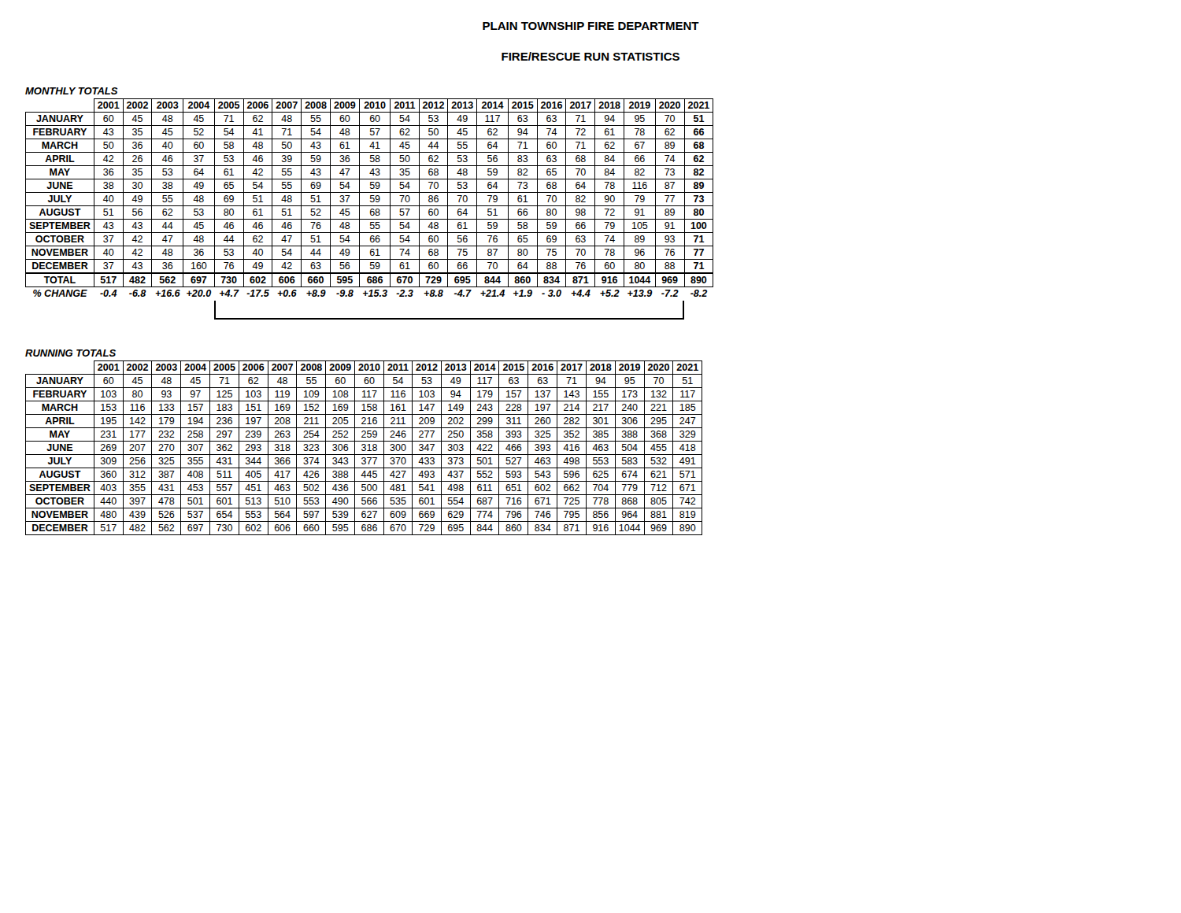PLAIN TOWNSHIP FIRE DEPARTMENT
FIRE/RESCUE RUN STATISTICS
MONTHLY TOTALS
| | 2001 | 2002 | 2003 | 2004 | 2005 | 2006 | 2007 | 2008 | 2009 | 2010 | 2011 | 2012 | 2013 | 2014 | 2015 | 2016 | 2017 | 2018 | 2019 | 2020 | 2021 |
| --- | --- | --- | --- | --- | --- | --- | --- | --- | --- | --- | --- | --- | --- | --- | --- | --- | --- | --- | --- | --- | --- |
| JANUARY | 60 | 45 | 48 | 45 | 71 | 62 | 48 | 55 | 60 | 60 | 54 | 53 | 49 | 117 | 63 | 63 | 71 | 94 | 95 | 70 | 51 |
| FEBRUARY | 43 | 35 | 45 | 52 | 54 | 41 | 71 | 54 | 48 | 57 | 62 | 50 | 45 | 62 | 94 | 74 | 72 | 61 | 78 | 62 | 66 |
| MARCH | 50 | 36 | 40 | 60 | 58 | 48 | 50 | 43 | 61 | 41 | 45 | 44 | 55 | 64 | 71 | 60 | 71 | 62 | 67 | 89 | 68 |
| APRIL | 42 | 26 | 46 | 37 | 53 | 46 | 39 | 59 | 36 | 58 | 50 | 62 | 53 | 56 | 83 | 63 | 68 | 84 | 66 | 74 | 62 |
| MAY | 36 | 35 | 53 | 64 | 61 | 42 | 55 | 43 | 47 | 43 | 35 | 68 | 48 | 59 | 82 | 65 | 70 | 84 | 82 | 73 | 82 |
| JUNE | 38 | 30 | 38 | 49 | 65 | 54 | 55 | 69 | 54 | 59 | 54 | 70 | 53 | 64 | 73 | 68 | 64 | 78 | 116 | 87 | 89 |
| JULY | 40 | 49 | 55 | 48 | 69 | 51 | 48 | 51 | 37 | 59 | 70 | 86 | 70 | 79 | 61 | 70 | 82 | 90 | 79 | 77 | 73 |
| AUGUST | 51 | 56 | 62 | 53 | 80 | 61 | 51 | 52 | 45 | 68 | 57 | 60 | 64 | 51 | 66 | 80 | 98 | 72 | 91 | 89 | 80 |
| SEPTEMBER | 43 | 43 | 44 | 45 | 46 | 46 | 46 | 76 | 48 | 55 | 54 | 48 | 61 | 59 | 58 | 59 | 66 | 79 | 105 | 91 | 100 |
| OCTOBER | 37 | 42 | 47 | 48 | 44 | 62 | 47 | 51 | 54 | 66 | 54 | 60 | 56 | 76 | 65 | 69 | 63 | 74 | 89 | 93 | 71 |
| NOVEMBER | 40 | 42 | 48 | 36 | 53 | 40 | 54 | 44 | 49 | 61 | 74 | 68 | 75 | 87 | 80 | 75 | 70 | 78 | 96 | 76 | 77 |
| DECEMBER | 37 | 43 | 36 | 160 | 76 | 49 | 42 | 63 | 56 | 59 | 61 | 60 | 66 | 70 | 64 | 88 | 76 | 60 | 80 | 88 | 71 |
| TOTAL | 517 | 482 | 562 | 697 | 730 | 602 | 606 | 660 | 595 | 686 | 670 | 729 | 695 | 844 | 860 | 834 | 871 | 916 | 1044 | 969 | 890 |
| % CHANGE | -0.4 | -6.8 | +16.6 | +20.0 | +4.7 | -17.5 | +0.6 | +8.9 | -9.8 | +15.3 | -2.3 | +8.8 | -4.7 | +21.4 | +1.9 | - 3.0 | +4.4 | +5.2 | +13.9 | -7.2 | -8.2 |
RUNNING TOTALS
| | 2001 | 2002 | 2003 | 2004 | 2005 | 2006 | 2007 | 2008 | 2009 | 2010 | 2011 | 2012 | 2013 | 2014 | 2015 | 2016 | 2017 | 2018 | 2019 | 2020 | 2021 |
| --- | --- | --- | --- | --- | --- | --- | --- | --- | --- | --- | --- | --- | --- | --- | --- | --- | --- | --- | --- | --- | --- |
| JANUARY | 60 | 45 | 48 | 45 | 71 | 62 | 48 | 55 | 60 | 60 | 54 | 53 | 49 | 117 | 63 | 63 | 71 | 94 | 95 | 70 | 51 |
| FEBRUARY | 103 | 80 | 93 | 97 | 125 | 103 | 119 | 109 | 108 | 117 | 116 | 103 | 94 | 179 | 157 | 137 | 143 | 155 | 173 | 132 | 117 |
| MARCH | 153 | 116 | 133 | 157 | 183 | 151 | 169 | 152 | 169 | 158 | 161 | 147 | 149 | 243 | 228 | 197 | 214 | 217 | 240 | 221 | 185 |
| APRIL | 195 | 142 | 179 | 194 | 236 | 197 | 208 | 211 | 205 | 216 | 211 | 209 | 202 | 299 | 311 | 260 | 282 | 301 | 306 | 295 | 247 |
| MAY | 231 | 177 | 232 | 258 | 297 | 239 | 263 | 254 | 252 | 259 | 246 | 277 | 250 | 358 | 393 | 325 | 352 | 385 | 388 | 368 | 329 |
| JUNE | 269 | 207 | 270 | 307 | 362 | 293 | 318 | 323 | 306 | 318 | 300 | 347 | 303 | 422 | 466 | 393 | 416 | 463 | 504 | 455 | 418 |
| JULY | 309 | 256 | 325 | 355 | 431 | 344 | 366 | 374 | 343 | 377 | 370 | 433 | 373 | 501 | 527 | 463 | 498 | 553 | 583 | 532 | 491 |
| AUGUST | 360 | 312 | 387 | 408 | 511 | 405 | 417 | 426 | 388 | 445 | 427 | 493 | 437 | 552 | 593 | 543 | 596 | 625 | 674 | 621 | 571 |
| SEPTEMBER | 403 | 355 | 431 | 453 | 557 | 451 | 463 | 502 | 436 | 500 | 481 | 541 | 498 | 611 | 651 | 602 | 662 | 704 | 779 | 712 | 671 |
| OCTOBER | 440 | 397 | 478 | 501 | 601 | 513 | 510 | 553 | 490 | 566 | 535 | 601 | 554 | 687 | 716 | 671 | 725 | 778 | 868 | 805 | 742 |
| NOVEMBER | 480 | 439 | 526 | 537 | 654 | 553 | 564 | 597 | 539 | 627 | 609 | 669 | 629 | 774 | 796 | 746 | 795 | 856 | 964 | 881 | 819 |
| DECEMBER | 517 | 482 | 562 | 697 | 730 | 602 | 606 | 660 | 595 | 686 | 670 | 729 | 695 | 844 | 860 | 834 | 871 | 916 | 1044 | 969 | 890 |